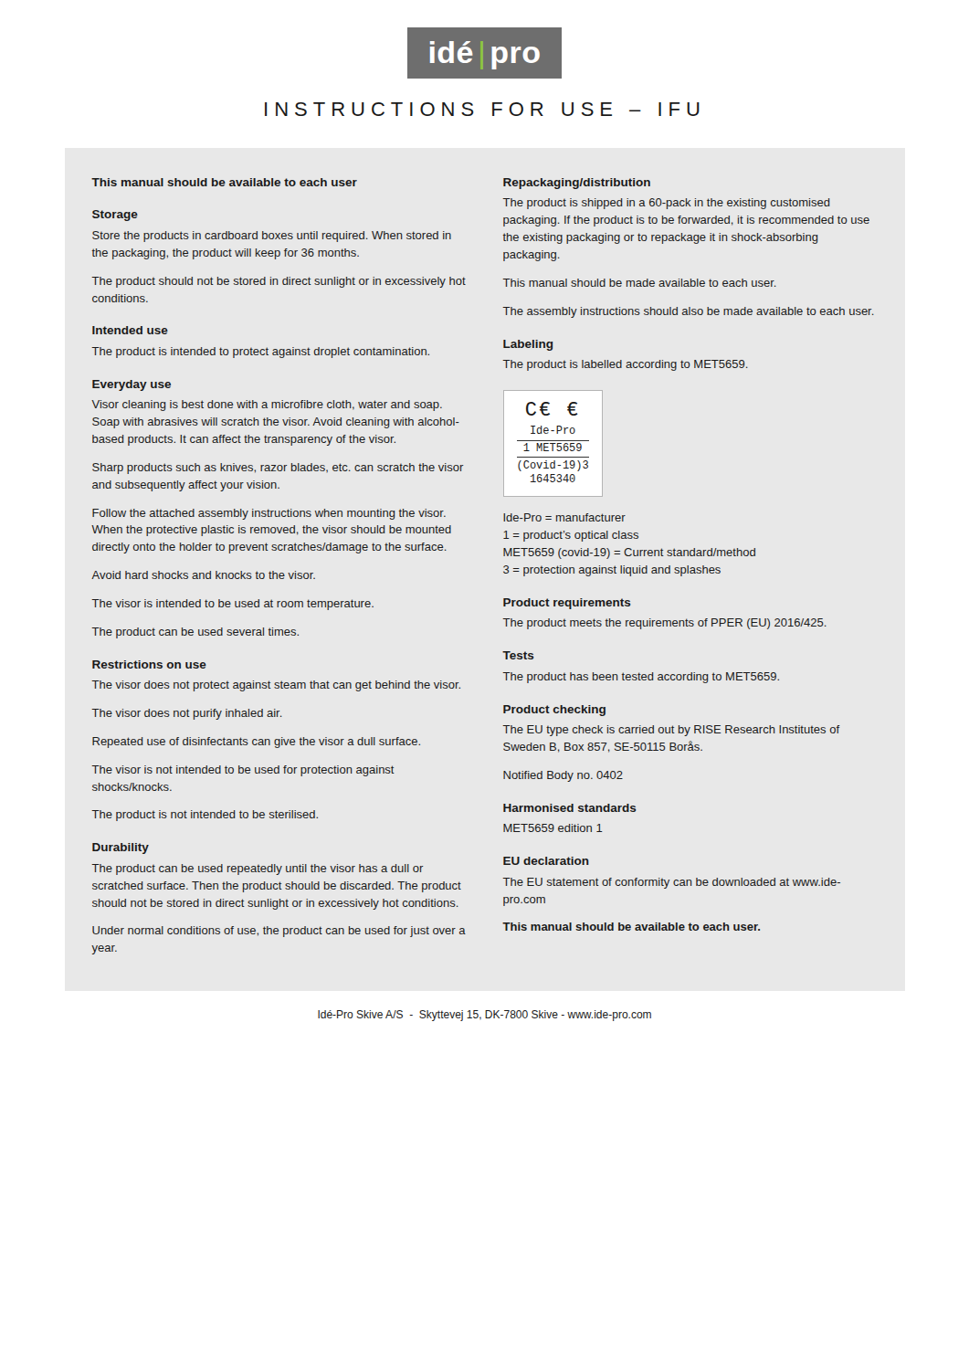idé|pro
Instructions for use – IFU
This manual should be available to each user
Storage
Store the products in cardboard boxes until required. When stored in the packaging, the product will keep for 36 months.
The product should not be stored in direct sunlight or in excessively hot conditions.
Intended use
The product is intended to protect against droplet contamination.
Everyday use
Visor cleaning is best done with a microfibre cloth, water and soap. Soap with abrasives will scratch the visor. Avoid cleaning with alcohol-based products. It can affect the transparency of the visor.
Sharp products such as knives, razor blades, etc. can scratch the visor and subsequently affect your vision.
Follow the attached assembly instructions when mounting the visor. When the protective plastic is removed, the visor should be mounted directly onto the holder to prevent scratches/damage to the surface.
Avoid hard shocks and knocks to the visor.
The visor is intended to be used at room temperature.
The product can be used several times.
Restrictions on use
The visor does not protect against steam that can get behind the visor.
The visor does not purify inhaled air.
Repeated use of disinfectants can give the visor a dull surface.
The visor is not intended to be used for protection against shocks/knocks.
The product is not intended to be sterilised.
Durability
The product can be used repeatedly until the visor has a dull or scratched surface. Then the product should be discarded. The product should not be stored in direct sunlight or in excessively hot conditions.
Under normal conditions of use, the product can be used for just over a year.
Repackaging/distribution
The product is shipped in a 60-pack in the existing customised packaging. If the product is to be forwarded, it is recommended to use the existing packaging or to repackage it in shock-absorbing packaging.
This manual should be made available to each user.
The assembly instructions should also be made available to each user.
Labeling
The product is labelled according to MET5659.
C€ € Ide-Pro 1 MET5659 (Covid-19)3
1645340
Ide-Pro = manufacturer
1 = product’s optical class
MET5659 (covid-19) = Current standard/method
3 = protection against liquid and splashes
Product requirements
The product meets the requirements of PPER (EU) 2016/425.
Tests
The product has been tested according to MET5659.
Product checking
The EU type check is carried out by RISE Research Institutes of Sweden B, Box 857, SE-50115 Borås.
Notified Body no. 0402
Harmonised standards
MET5659 edition 1
EU declaration
The EU statement of conformity can be downloaded at www.ide-pro.com
This manual should be available to each user.
Idé-Pro Skive A/S - Skyttevej 15, DK-7800 Skive - www.ide-pro.com